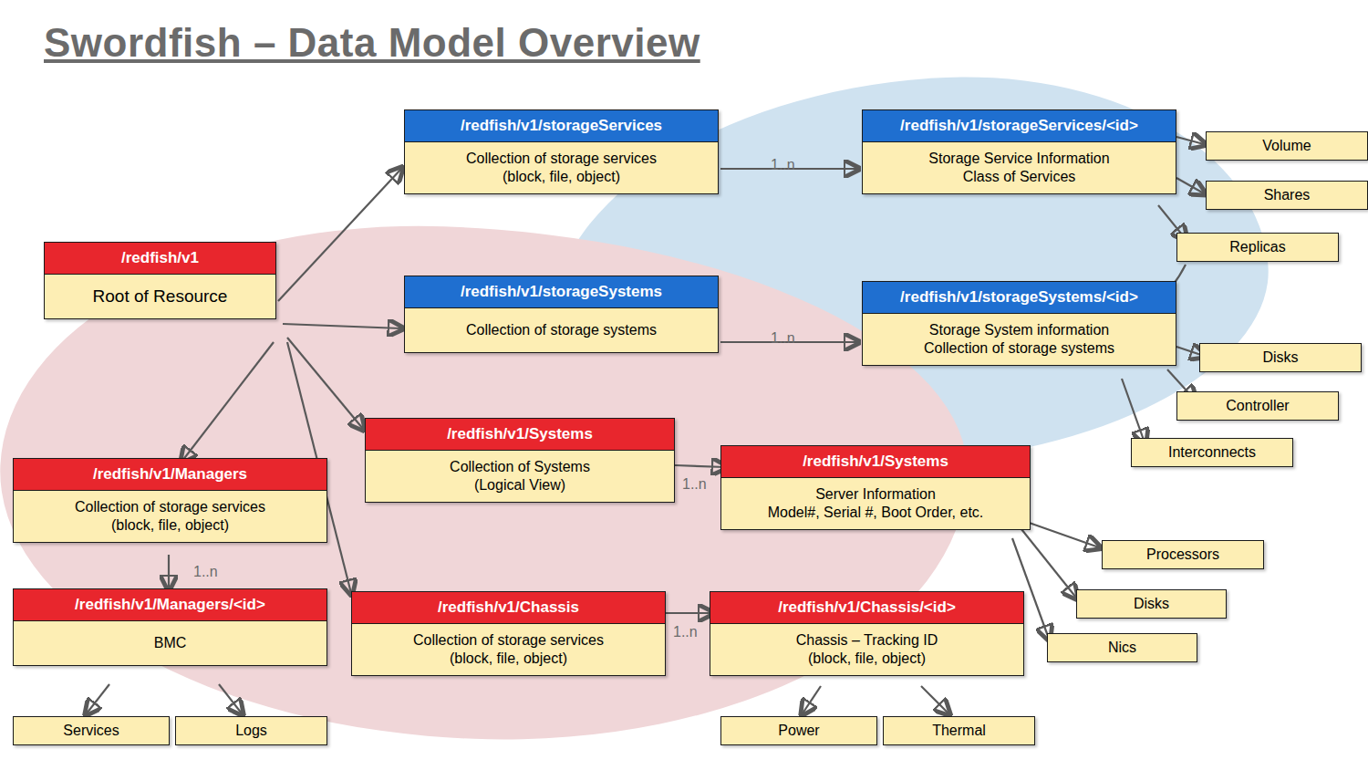Swordfish – Data Model Overview
/redfish/v1
Root of Resource
/redfish/v1/storageServices
Collection of storage services
(block, file, object)
/redfish/v1/storageServices/<id>
Storage Service Information
Class of Services
1..n
/redfish/v1/storageSystems
Collection of storage systems
/redfish/v1/storageSystems/<id>
Storage System information
Collection of storage systems
1..n
Volume
Shares
Replicas
Disks
Controller
Interconnects
/redfish/v1/Systems
Collection of Systems
(Logical View)
1..n
/redfish/v1/Systems
Server Information
Model#, Serial #, Boot Order, etc.
Processors
Disks
Nics
/redfish/v1/Managers
Collection of storage services
(block, file, object)
1..n
/redfish/v1/Managers/<id>
BMC
Services
Logs
/redfish/v1/Chassis
Collection of storage services
(block, file, object)
1..n
/redfish/v1/Chassis/<id>
Chassis – Tracking ID
(block, file, object)
Power
Thermal